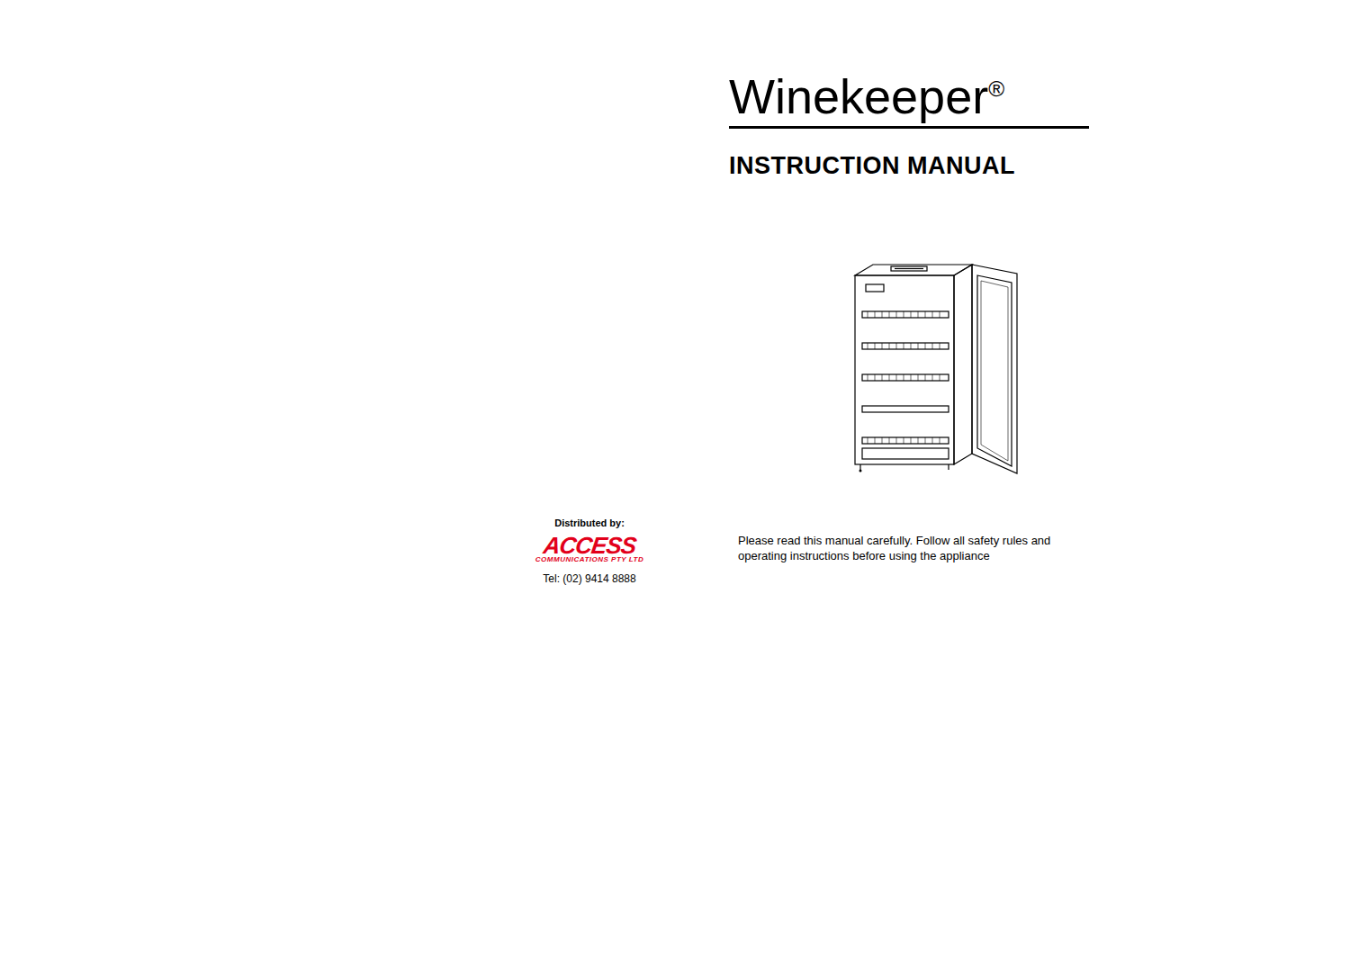Winekeeper®
INSTRUCTION MANUAL
Distributed by:
ACCESS
COMMUNICATIONS PTY LTD
Tel: (02) 9414 8888
Please read this manual carefully. Follow all safety rules and operating instructions before using the appliance